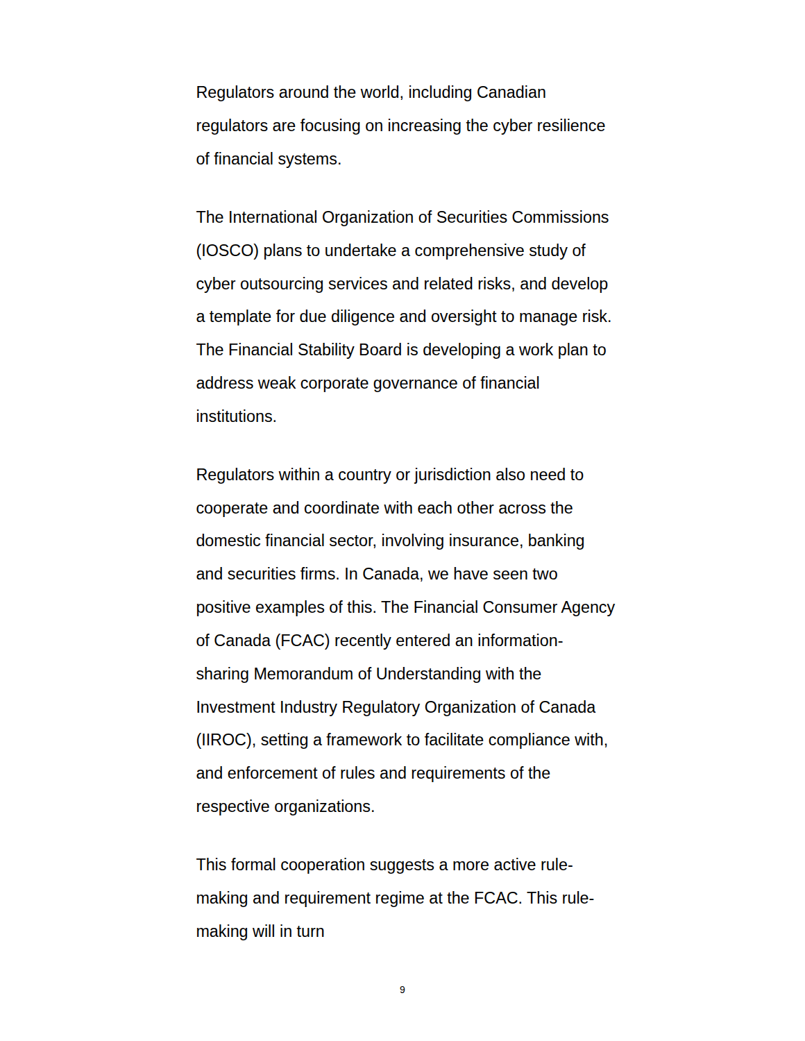Regulators around the world, including Canadian regulators are focusing on increasing the cyber resilience of financial systems.
The International Organization of Securities Commissions (IOSCO) plans to undertake a comprehensive study of cyber outsourcing services and related risks, and develop a template for due diligence and oversight to manage risk. The Financial Stability Board is developing a work plan to address weak corporate governance of financial institutions.
Regulators within a country or jurisdiction also need to cooperate and coordinate with each other across the domestic financial sector, involving insurance, banking and securities firms. In Canada, we have seen two positive examples of this. The Financial Consumer Agency of Canada (FCAC) recently entered an information-sharing Memorandum of Understanding with the Investment Industry Regulatory Organization of Canada (IIROC), setting a framework to facilitate compliance with, and enforcement of rules and requirements of the respective organizations.
This formal cooperation suggests a more active rule-making and requirement regime at the FCAC. This rule-making will in turn
9